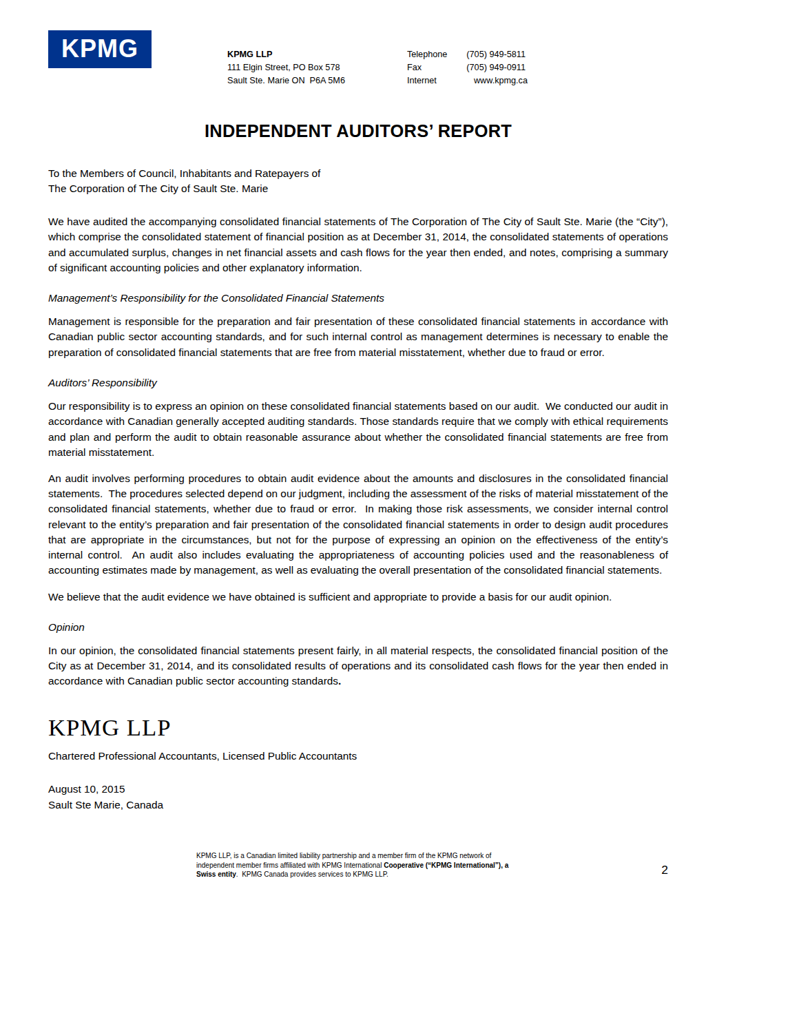KPMG
KPMG LLP
111 Elgin Street, PO Box 578
Sault Ste. Marie ON P6A 5M6
| Telephone | (705) 949-5811 |
| Fax | (705) 949-0911 |
| Internet | www.kpmg.ca |
INDEPENDENT AUDITORS’ REPORT
To the Members of Council, Inhabitants and Ratepayers of
The Corporation of The City of Sault Ste. Marie
We have audited the accompanying consolidated financial statements of The Corporation of The City of Sault Ste. Marie (the “City”), which comprise the consolidated statement of financial position as at December 31, 2014, the consolidated statements of operations and accumulated surplus, changes in net financial assets and cash flows for the year then ended, and notes, comprising a summary of significant accounting policies and other explanatory information.
Management’s Responsibility for the Consolidated Financial Statements
Management is responsible for the preparation and fair presentation of these consolidated financial statements in accordance with Canadian public sector accounting standards, and for such internal control as management determines is necessary to enable the preparation of consolidated financial statements that are free from material misstatement, whether due to fraud or error.
Auditors’ Responsibility
Our responsibility is to express an opinion on these consolidated financial statements based on our audit. We conducted our audit in accordance with Canadian generally accepted auditing standards. Those standards require that we comply with ethical requirements and plan and perform the audit to obtain reasonable assurance about whether the consolidated financial statements are free from material misstatement.
An audit involves performing procedures to obtain audit evidence about the amounts and disclosures in the consolidated financial statements. The procedures selected depend on our judgment, including the assessment of the risks of material misstatement of the consolidated financial statements, whether due to fraud or error. In making those risk assessments, we consider internal control relevant to the entity’s preparation and fair presentation of the consolidated financial statements in order to design audit procedures that are appropriate in the circumstances, but not for the purpose of expressing an opinion on the effectiveness of the entity’s internal control. An audit also includes evaluating the appropriateness of accounting policies used and the reasonableness of accounting estimates made by management, as well as evaluating the overall presentation of the consolidated financial statements.
We believe that the audit evidence we have obtained is sufficient and appropriate to provide a basis for our audit opinion.
Opinion
In our opinion, the consolidated financial statements present fairly, in all material respects, the consolidated financial position of the City as at December 31, 2014, and its consolidated results of operations and its consolidated cash flows for the year then ended in accordance with Canadian public sector accounting standards.
KPMG LLP
Chartered Professional Accountants, Licensed Public Accountants
August 10, 2015
Sault Ste Marie, Canada
KPMG LLP, is a Canadian limited liability partnership and a member firm of the KPMG network of independent member firms affiliated with KPMG International Cooperative (“KPMG International”), a Swiss entity. KPMG Canada provides services to KPMG LLP.
2